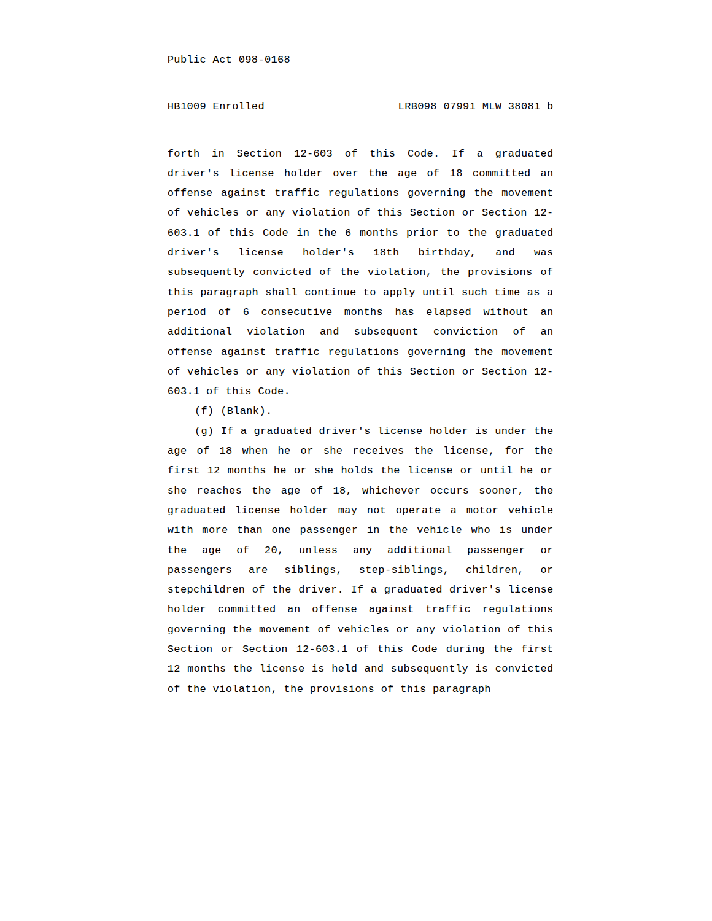Public Act 098-0168
HB1009 Enrolled LRB098 07991 MLW 38081 b
forth in Section 12-603 of this Code. If a graduated driver's license holder over the age of 18 committed an offense against traffic regulations governing the movement of vehicles or any violation of this Section or Section 12-603.1 of this Code in the 6 months prior to the graduated driver's license holder's 18th birthday, and was subsequently convicted of the violation, the provisions of this paragraph shall continue to apply until such time as a period of 6 consecutive months has elapsed without an additional violation and subsequent conviction of an offense against traffic regulations governing the movement of vehicles or any violation of this Section or Section 12-603.1 of this Code.
(f) (Blank).
(g) If a graduated driver's license holder is under the age of 18 when he or she receives the license, for the first 12 months he or she holds the license or until he or she reaches the age of 18, whichever occurs sooner, the graduated license holder may not operate a motor vehicle with more than one passenger in the vehicle who is under the age of 20, unless any additional passenger or passengers are siblings, step-siblings, children, or stepchildren of the driver. If a graduated driver's license holder committed an offense against traffic regulations governing the movement of vehicles or any violation of this Section or Section 12-603.1 of this Code during the first 12 months the license is held and subsequently is convicted of the violation, the provisions of this paragraph